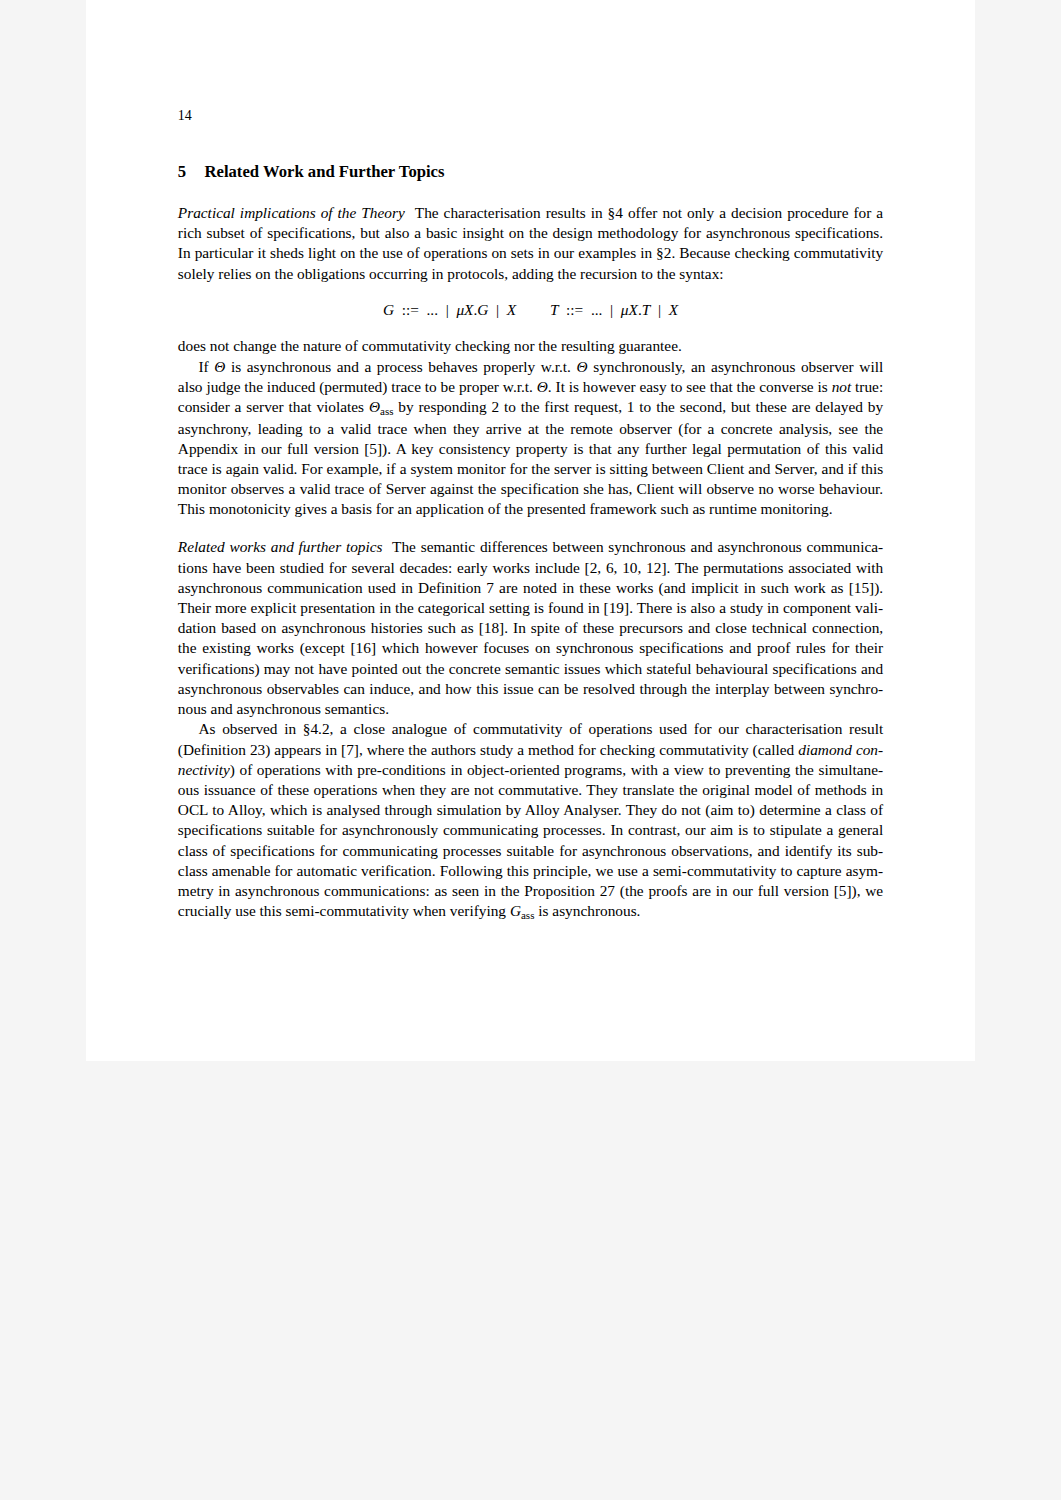14
5 Related Work and Further Topics
Practical implications of the Theory The characterisation results in §4 offer not only a decision procedure for a rich subset of specifications, but also a basic insight on the design methodology for asynchronous specifications. In particular it sheds light on the use of operations on sets in our examples in §2. Because checking commutativity solely relies on the obligations occurring in protocols, adding the recursion to the syntax:
G ::= ... | μX.G | X T ::= ... | μX.T | X
does not change the nature of commutativity checking nor the resulting guarantee.
If Θ is asynchronous and a process behaves properly w.r.t. Θ synchronously, an asynchronous observer will also judge the induced (permuted) trace to be proper w.r.t. Θ. It is however easy to see that the converse is not true: consider a server that violates Θass by responding 2 to the first request, 1 to the second, but these are delayed by asynchrony, leading to a valid trace when they arrive at the remote observer (for a concrete analysis, see the Appendix in our full version [5]). A key consistency property is that any further legal permutation of this valid trace is again valid. For example, if a system monitor for the server is sitting between Client and Server, and if this monitor observes a valid trace of Server against the specification she has, Client will observe no worse behaviour. This monotonicity gives a basis for an application of the presented framework such as runtime monitoring.
Related works and further topics The semantic differences between synchronous and asynchronous communications have been studied for several decades: early works include [2, 6, 10, 12]. The permutations associated with asynchronous communication used in Definition 7 are noted in these works (and implicit in such work as [15]). Their more explicit presentation in the categorical setting is found in [19]. There is also a study in component validation based on asynchronous histories such as [18]. In spite of these precursors and close technical connection, the existing works (except [16] which however focuses on synchronous specifications and proof rules for their verifications) may not have pointed out the concrete semantic issues which stateful behavioural specifications and asynchronous observables can induce, and how this issue can be resolved through the interplay between synchronous and asynchronous semantics.
As observed in §4.2, a close analogue of commutativity of operations used for our characterisation result (Definition 23) appears in [7], where the authors study a method for checking commutativity (called diamond connectivity) of operations with pre-conditions in object-oriented programs, with a view to preventing the simultaneous issuance of these operations when they are not commutative. They translate the original model of methods in OCL to Alloy, which is analysed through simulation by Alloy Analyser. They do not (aim to) determine a class of specifications suitable for asynchronously communicating processes. In contrast, our aim is to stipulate a general class of specifications for communicating processes suitable for asynchronous observations, and identify its subclass amenable for automatic verification. Following this principle, we use a semi-commutativity to capture asymmetry in asynchronous communications: as seen in the Proposition 27 (the proofs are in our full version [5]), we crucially use this semi-commutativity when verifying Gass is asynchronous.